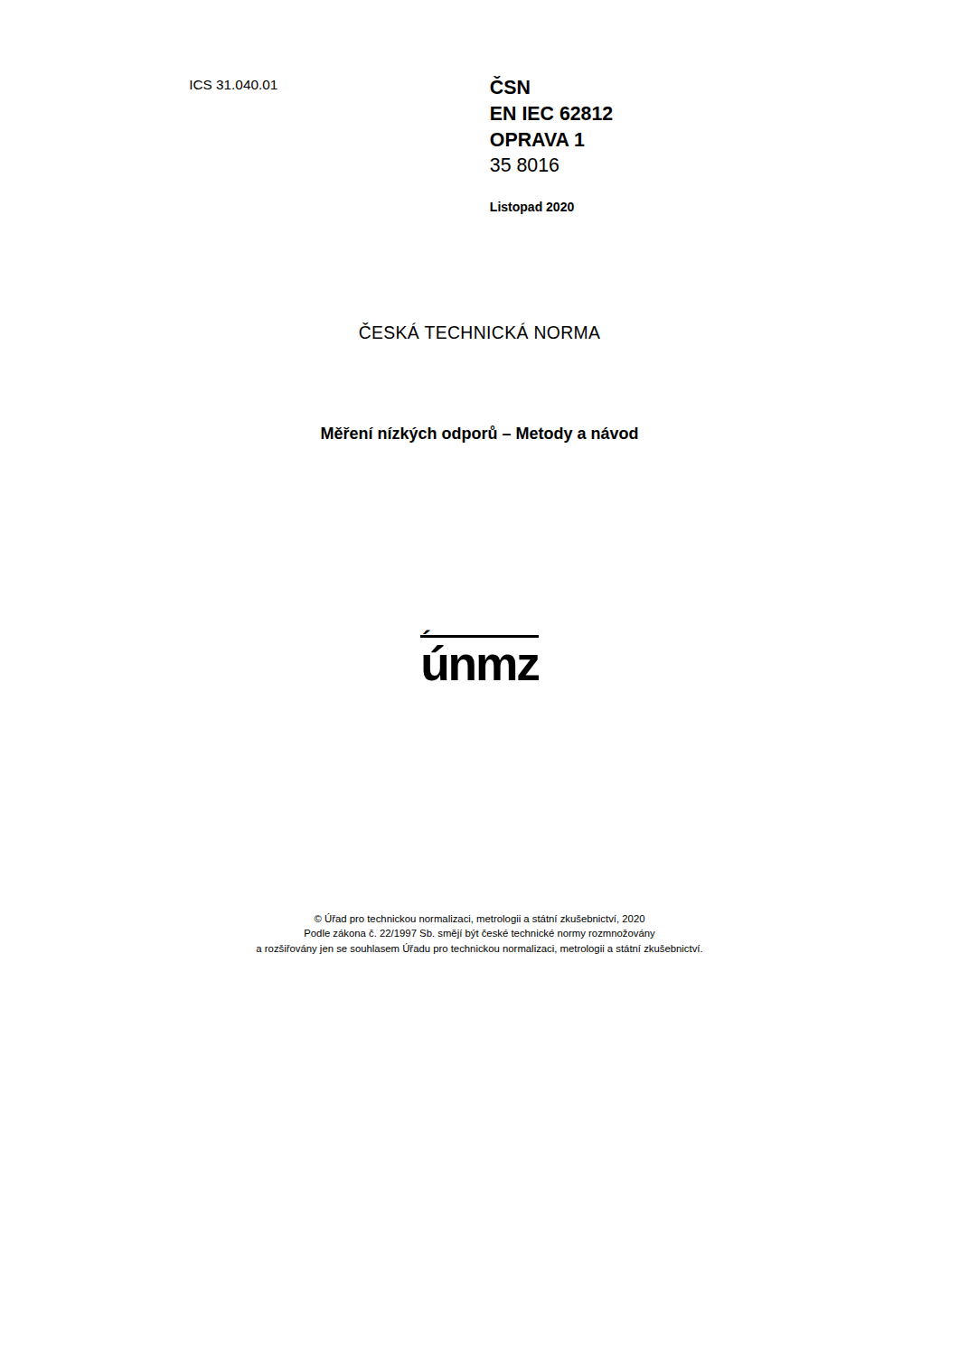ICS 31.040.01
ČSN
EN IEC 62812
OPRAVA 1
35 8016
Listopad 2020
ČESKÁ TECHNICKÁ NORMA
Měření nízkých odporů – Metody a návod
´únmz
© Úřad pro technickou normalizaci, metrologii a státní zkušebnictví, 2020
Podle zákona č. 22/1997 Sb. smějí být české technické normy rozmnožovány
a rozšiřovány jen se souhlasem Úřadu pro technickou normalizaci, metrologii a státní zkušebnictví.